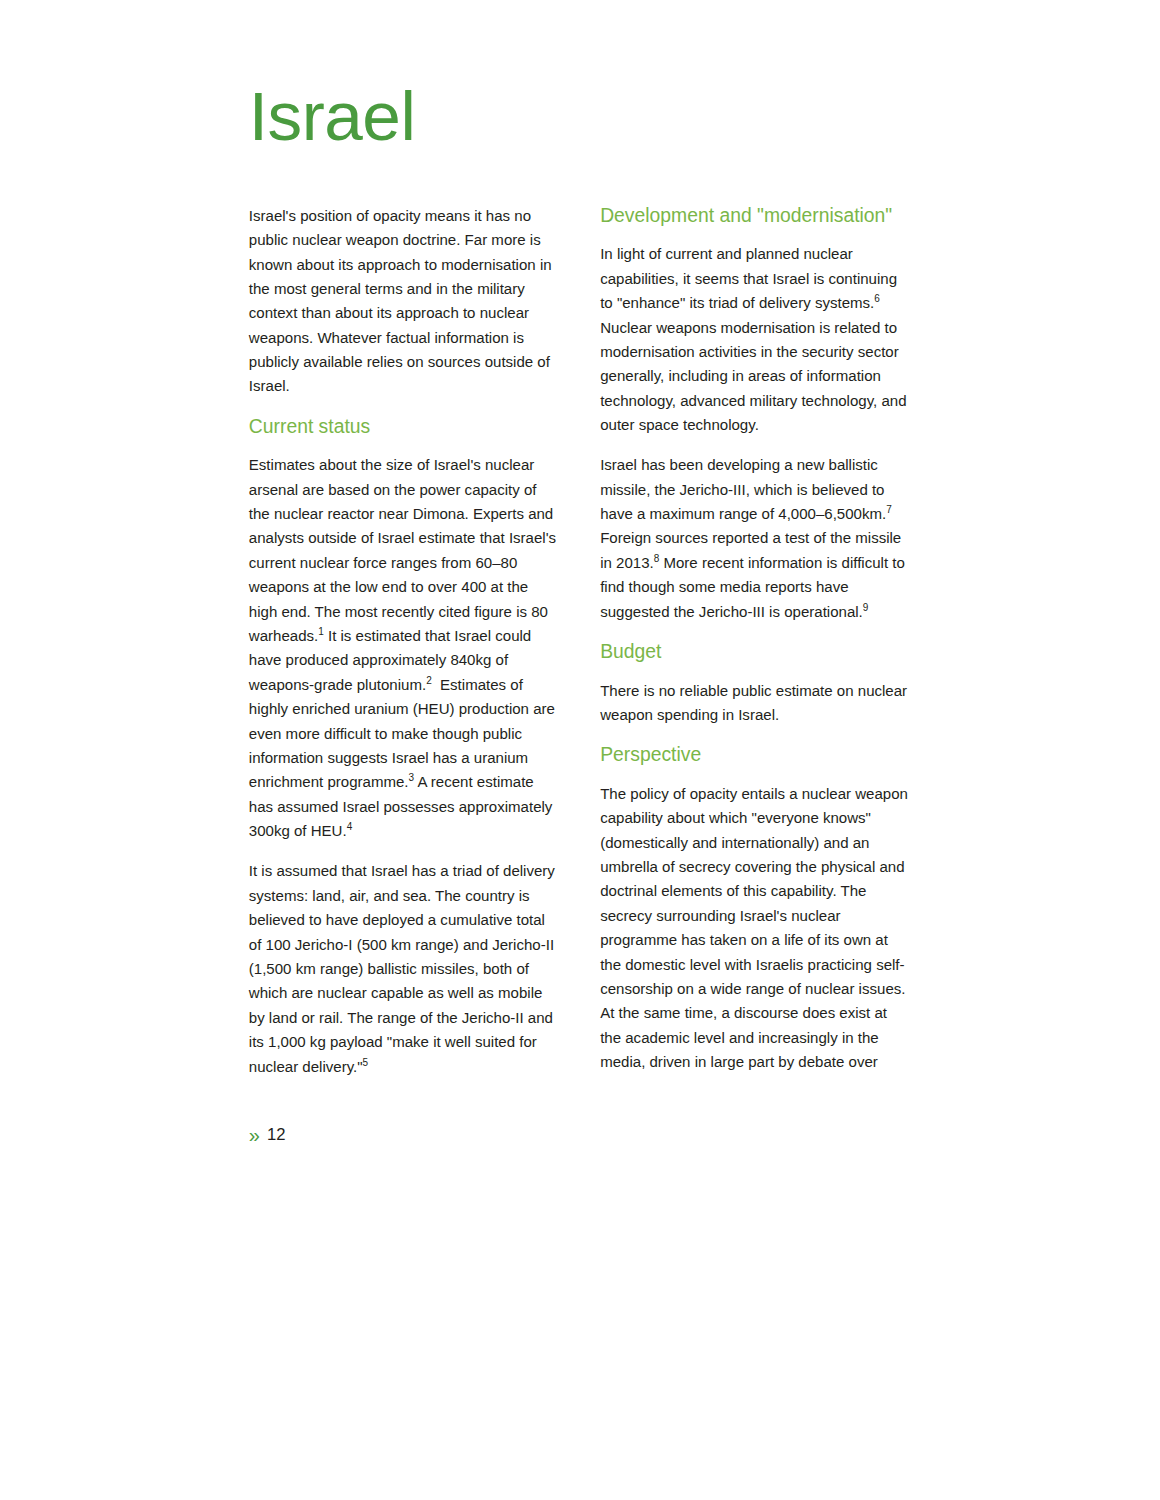Israel
Israel's position of opacity means it has no public nuclear weapon doctrine. Far more is known about its approach to modernisation in the most general terms and in the military context than about its approach to nuclear weapons. Whatever factual information is publicly available relies on sources outside of Israel.
Current status
Estimates about the size of Israel's nuclear arsenal are based on the power capacity of the nuclear reactor near Dimona. Experts and analysts outside of Israel estimate that Israel's current nuclear force ranges from 60–80 weapons at the low end to over 400 at the high end. The most recently cited figure is 80 warheads.1 It is estimated that Israel could have produced approximately 840kg of weapons-grade plutonium.2 Estimates of highly enriched uranium (HEU) production are even more difficult to make though public information suggests Israel has a uranium enrichment programme.3 A recent estimate has assumed Israel possesses approximately 300kg of HEU.4
It is assumed that Israel has a triad of delivery systems: land, air, and sea. The country is believed to have deployed a cumulative total of 100 Jericho-I (500 km range) and Jericho-II (1,500 km range) ballistic missiles, both of which are nuclear capable as well as mobile by land or rail. The range of the Jericho-II and its 1,000 kg payload "make it well suited for nuclear delivery."5
Development and "modernisation"
In light of current and planned nuclear capabilities, it seems that Israel is continuing to "enhance" its triad of delivery systems.6 Nuclear weapons modernisation is related to modernisation activities in the security sector generally, including in areas of information technology, advanced military technology, and outer space technology.
Israel has been developing a new ballistic missile, the Jericho-III, which is believed to have a maximum range of 4,000–6,500km.7 Foreign sources reported a test of the missile in 2013.8 More recent information is difficult to find though some media reports have suggested the Jericho-III is operational.9
Budget
There is no reliable public estimate on nuclear weapon spending in Israel.
Perspective
The policy of opacity entails a nuclear weapon capability about which "everyone knows" (domestically and internationally) and an umbrella of secrecy covering the physical and doctrinal elements of this capability. The secrecy surrounding Israel's nuclear programme has taken on a life of its own at the domestic level with Israelis practicing self-censorship on a wide range of nuclear issues. At the same time, a discourse does exist at the academic level and increasingly in the media, driven in large part by debate over
»12